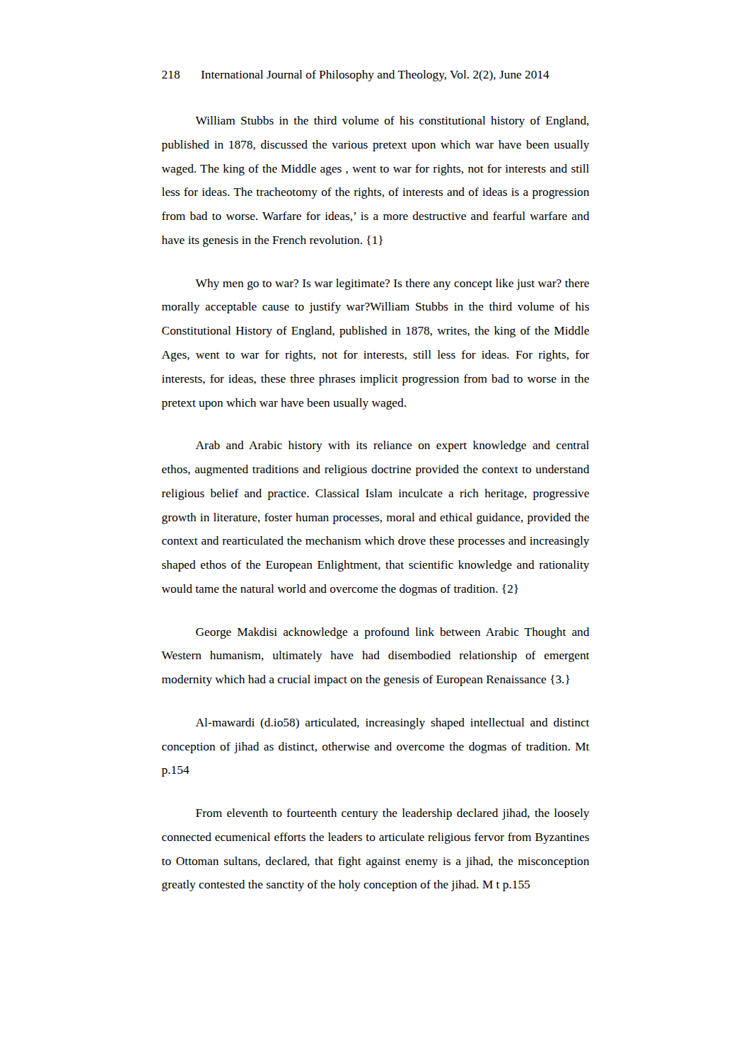218 International Journal of Philosophy and Theology, Vol. 2(2), June 2014
William Stubbs in the third volume of his constitutional history of England, published in 1878, discussed the various pretext upon which war have been usually waged. The king of the Middle ages , went to war for rights, not for interests and still less for ideas. The tracheotomy of the rights, of interests and of ideas is a progression from bad to worse. Warfare for ideas,’ is a more destructive and fearful warfare and have its genesis in the French revolution. {1}
Why men go to war? Is war legitimate? Is there any concept like just war? there morally acceptable cause to justify war?William Stubbs in the third volume of his Constitutional History of England, published in 1878, writes, the king of the Middle Ages, went to war for rights, not for interests, still less for ideas. For rights, for interests, for ideas, these three phrases implicit progression from bad to worse in the pretext upon which war have been usually waged.
Arab and Arabic history with its reliance on expert knowledge and central ethos, augmented traditions and religious doctrine provided the context to understand religious belief and practice. Classical Islam inculcate a rich heritage, progressive growth in literature, foster human processes, moral and ethical guidance, provided the context and rearticulated the mechanism which drove these processes and increasingly shaped ethos of the European Enlightment, that scientific knowledge and rationality would tame the natural world and overcome the dogmas of tradition. {2}
George Makdisi acknowledge a profound link between Arabic Thought and Western humanism, ultimately have had disembodied relationship of emergent modernity which had a crucial impact on the genesis of European Renaissance {3.}
Al-mawardi (d.io58) articulated, increasingly shaped intellectual and distinct conception of jihad as distinct, otherwise and overcome the dogmas of tradition. Mt p.154
From eleventh to fourteenth century the leadership declared jihad, the loosely connected ecumenical efforts the leaders to articulate religious fervor from Byzantines to Ottoman sultans, declared, that fight against enemy is a jihad, the misconception greatly contested the sanctity of the holy conception of the jihad. M t p.155